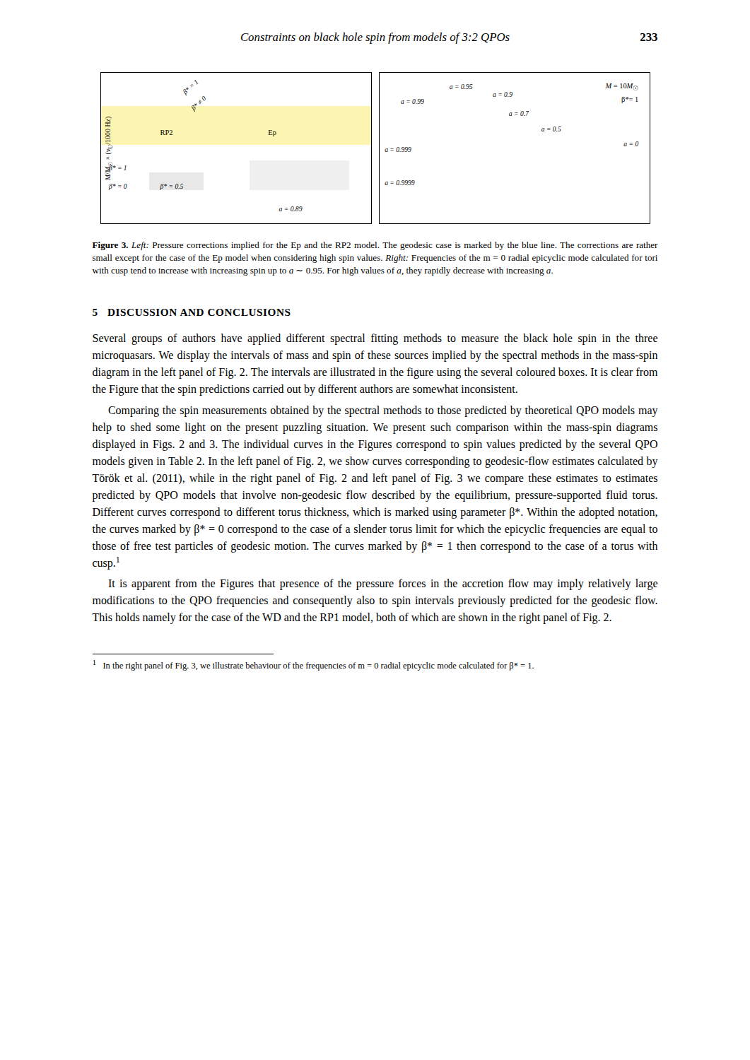Constraints on black hole spin from models of 3:2 QPOs 233
M/M☉ × (νU/1000 Hz) 4 2 0 0 0.2 0.4 0.6 0.8 1 a β* = 1 β* ≠ 0 RP2 Ep β* = 1 β* = 0 β* = 0.5 a = 0.89
200 150 100 50 0 νr [Hz] 0 2 4 6 8 10 r/M M = 10M☉ β*= 1 a = 0.95 a = 0.9 a = 0.99 a = 0.7 a = 0.5 a = 0 a = 0.999 a = 0.9999
Figure 3. Left: Pressure corrections implied for the Ep and the RP2 model. The geodesic case is marked by the blue line. The corrections are rather small except for the case of the Ep model when considering high spin values. Right: Frequencies of the m = 0 radial epicyclic mode calculated for tori with cusp tend to increase with increasing spin up to a ∼ 0.95. For high values of a, they rapidly decrease with increasing a.
5 DISCUSSION AND CONCLUSIONS
Several groups of authors have applied different spectral fitting methods to measure the black hole spin in the three microquasars. We display the intervals of mass and spin of these sources implied by the spectral methods in the mass-spin diagram in the left panel of Fig. 2. The intervals are illustrated in the figure using the several coloured boxes. It is clear from the Figure that the spin predictions carried out by different authors are somewhat inconsistent.
Comparing the spin measurements obtained by the spectral methods to those predicted by theoretical QPO models may help to shed some light on the present puzzling situation. We present such comparison within the mass-spin diagrams displayed in Figs. 2 and 3. The individual curves in the Figures correspond to spin values predicted by the several QPO models given in Table 2. In the left panel of Fig. 2, we show curves corresponding to geodesic-flow estimates calculated by Török et al. (2011), while in the right panel of Fig. 2 and left panel of Fig. 3 we compare these estimates to estimates predicted by QPO models that involve non-geodesic flow described by the equilibrium, pressure-supported fluid torus. Different curves correspond to different torus thickness, which is marked using parameter β*. Within the adopted notation, the curves marked by β* = 0 correspond to the case of a slender torus limit for which the epicyclic frequencies are equal to those of free test particles of geodesic motion. The curves marked by β* = 1 then correspond to the case of a torus with cusp.1
It is apparent from the Figures that presence of the pressure forces in the accretion flow may imply relatively large modifications to the QPO frequencies and consequently also to spin intervals previously predicted for the geodesic flow. This holds namely for the case of the WD and the RP1 model, both of which are shown in the right panel of Fig. 2.
1 In the right panel of Fig. 3, we illustrate behaviour of the frequencies of m = 0 radial epicyclic mode calculated for β* = 1.